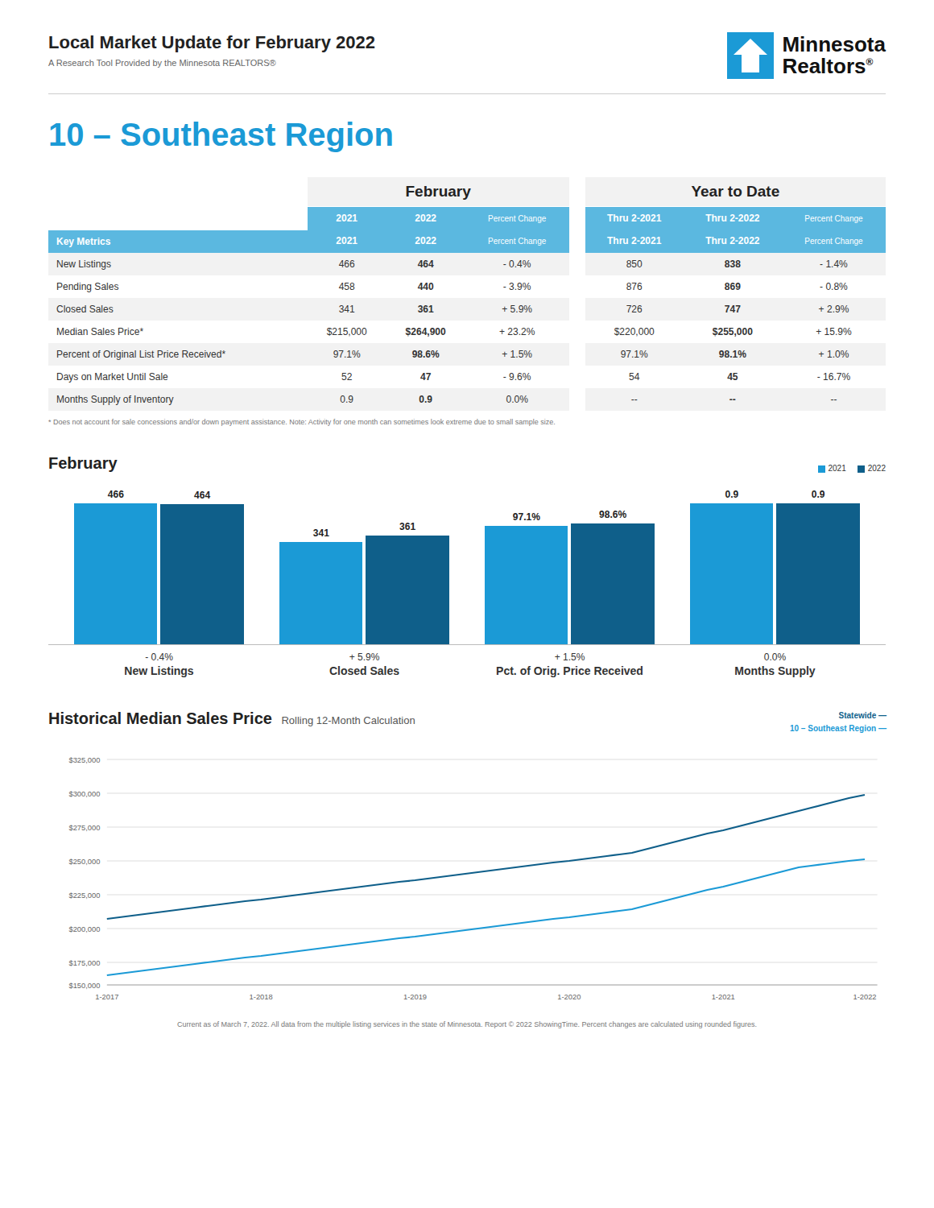Local Market Update for February 2022
A Research Tool Provided by the Minnesota REALTORS®
Minnesota Realtors®
10 – Southeast Region
| | February | | Year to Date |
| --- | --- | --- | --- |
| 2021 | 2022 | Percent Change | Thru 2-2021 | Thru 2-2022 | Percent Change |
| Key Metrics | 2021 | 2022 | Percent Change | | Thru 2-2021 | Thru 2-2022 | Percent Change |
| New Listings | 466 | 464 | - 0.4% | | 850 | 838 | - 1.4% |
| Pending Sales | 458 | 440 | - 3.9% | | 876 | 869 | - 0.8% |
| Closed Sales | 341 | 361 | + 5.9% | | 726 | 747 | + 2.9% |
| Median Sales Price* | $215,000 | $264,900 | + 23.2% | | $220,000 | $255,000 | + 15.9% |
| Percent of Original List Price Received* | 97.1% | 98.6% | + 1.5% | | 97.1% | 98.1% | + 1.0% |
| Days on Market Until Sale | 52 | 47 | - 9.6% | | 54 | 45 | - 16.7% |
| Months Supply of Inventory | 0.9 | 0.9 | 0.0% | | -- | -- | -- |
* Does not account for sale concessions and/or down payment assistance. Note: Activity for one month can sometimes look extreme due to small sample size.
February
2021 2022
466
464
341
361
97.1%
98.6%
0.9
0.9
- 0.4% New Listings
+ 5.9% Closed Sales
+ 1.5% Pct. of Orig. Price Received
0.0% Months Supply
Historical Median Sales Price Rolling 12-Month Calculation
Statewide —
10 – Southeast Region —
$325,000 $300,000 $275,000 $250,000 $225,000 $200,000 $175,000 $150,000 1-2017 1-2018 1-2019 1-2020 1-2021 1-2022
Current as of March 7, 2022. All data from the multiple listing services in the state of Minnesota. Report © 2022 ShowingTime. Percent changes are calculated using rounded figures.